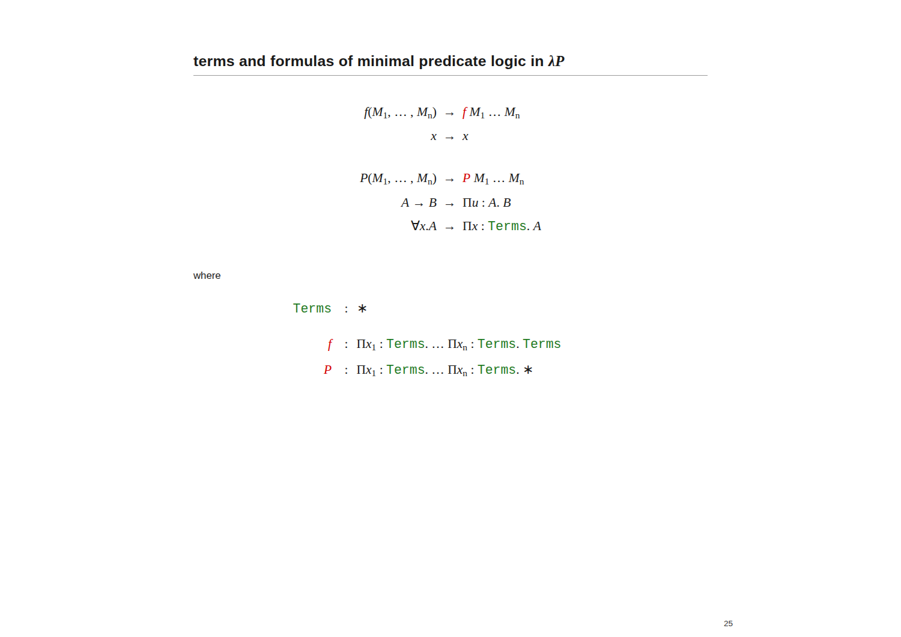terms and formulas of minimal predicate logic in λP
| f ( M 1 , … , M n ) | → | f M 1 … M n |
| x | → | x |
| P ( M 1 , … , M n ) | → | P M 1 … M n |
| A → B | → | Π u : A . B |
| ∀ x . A | → | Π x : Terms . A |
where
| Terms | : | ∗ |
| f | : | Π x 1 : Terms . … Π x n : Terms . Terms |
| P | : | Π x 1 : Terms . … Π x n : Terms . ∗ |
25